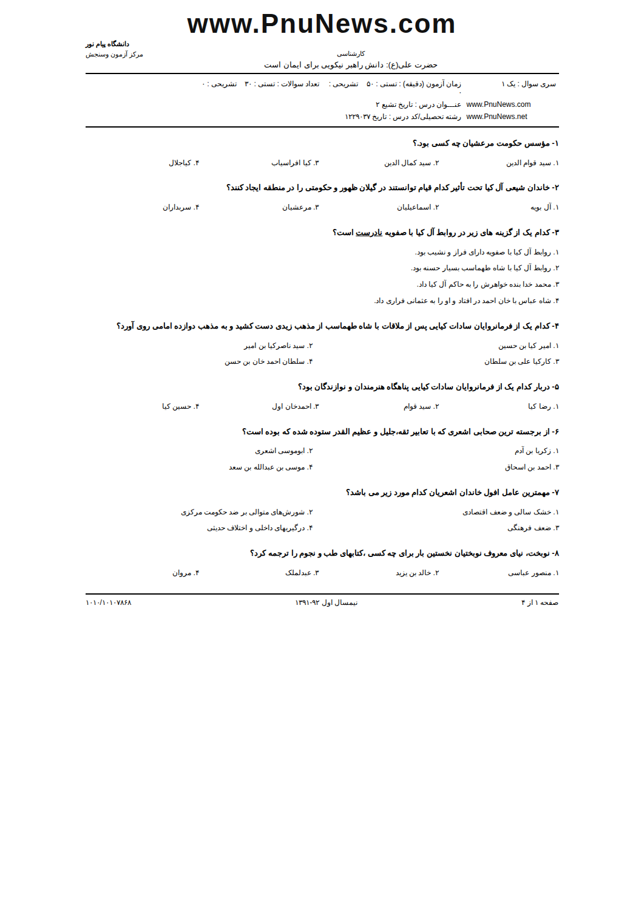www.PnuNews.com
کارشناسی حضرت علی(ع): دانش راهبر نیکویی برای ایمان است
دانشگاه پیام نور
مرکز آزمون وسنجش
| سری سوال : یک ۱ | زمان آزمون (دقیقه) : تستی : ۵۰ تشریحی : ۰ | تعداد سوالات : تستی : ۳۰ تشریحی : ۰ |
| www.PnuNews.com | عنـــوان درس : تاریخ تشیع ۲ |
| www.PnuNews.net | رشته تحصیلی/کد درس : تاریخ ۱۲۲۹۰۳۷ |
۱- مؤسس حکومت مرعشیان چه کسی بود.؟
۱. سید قوام الدین
۲. سید کمال الدین
۳. کیا افراسیاب
۴. کیاجلال
۲- خاندان شیعی آل کیا تحت تأثیر کدام قیام توانستند در گیلان ظهور و حکومتی را در منطقه ایجاد کنند؟
۱. آل بویه
۲. اسماعیلیان
۳. مرعشیان
۴. سربداران
۳- کدام یک از گزینه های زیر در روابط آل کیا با صفویه نادرست است؟
۱. روابط آل کیا با صفویه دارای فراز و نشیب بود.
۲. روابط آل کیا با شاه طهماسب بسیار حسنه بود.
۳. محمد خدا بنده خواهرش را به حاکم آل کیا داد.
۴. شاه عباس با خان احمد در افتاد و او را به عثمانی فراری داد.
۴- کدام یک از فرمانروایان سادات کیایی پس از ملاقات با شاه طهماسب از مذهب زیدی دست کشید و به مذهب دوازده امامی روی آورد؟
۱. امیر کیا بن حسین
۲. سید ناصرکیا بن امیر
۳. کارکیا علی بن سلطان
۴. سلطان احمد خان بن حسن
۵- دربار کدام یک از فرمانروایان سادات کیایی پناهگاه هنرمندان و نوازندگان بود؟
۱. رضا کیا
۲. سید قوام
۳. احمدخان اول
۴. حسین کیا
۶- از برجسته ترین صحابی اشعری که با تعابیر ثقه،جلیل و عظیم القدر ستوده شده که بوده است؟
۱. زکریا بن آدم
۲. ابوموسی اشعری
۳. احمد بن اسحاق
۴. موسی بن عبدالله بن سعد
۷- مهمترین عامل افول خاندان اشعریان کدام مورد زیر می باشد؟
۱. خشک سالی و ضعف اقتصادی
۲. شورش‌های متوالی بر ضد حکومت مرکزی
۳. ضعف فرهنگی
۴. درگیریهای داخلی و اختلاف حدیثی
۸- نوبخت، نیای معروف نوبختیان نخستین بار برای چه کسی ،کتابهای طب و نجوم را ترجمه کرد؟
۱. منصور عباسی
۲. خالد بن یزید
۳. عبدلملک
۴. مروان
صفحه ۱ از ۴
نیمسال اول ۹۲-۱۳۹۱
۱۰۱۰/۱۰۱۰۷۸۶۸